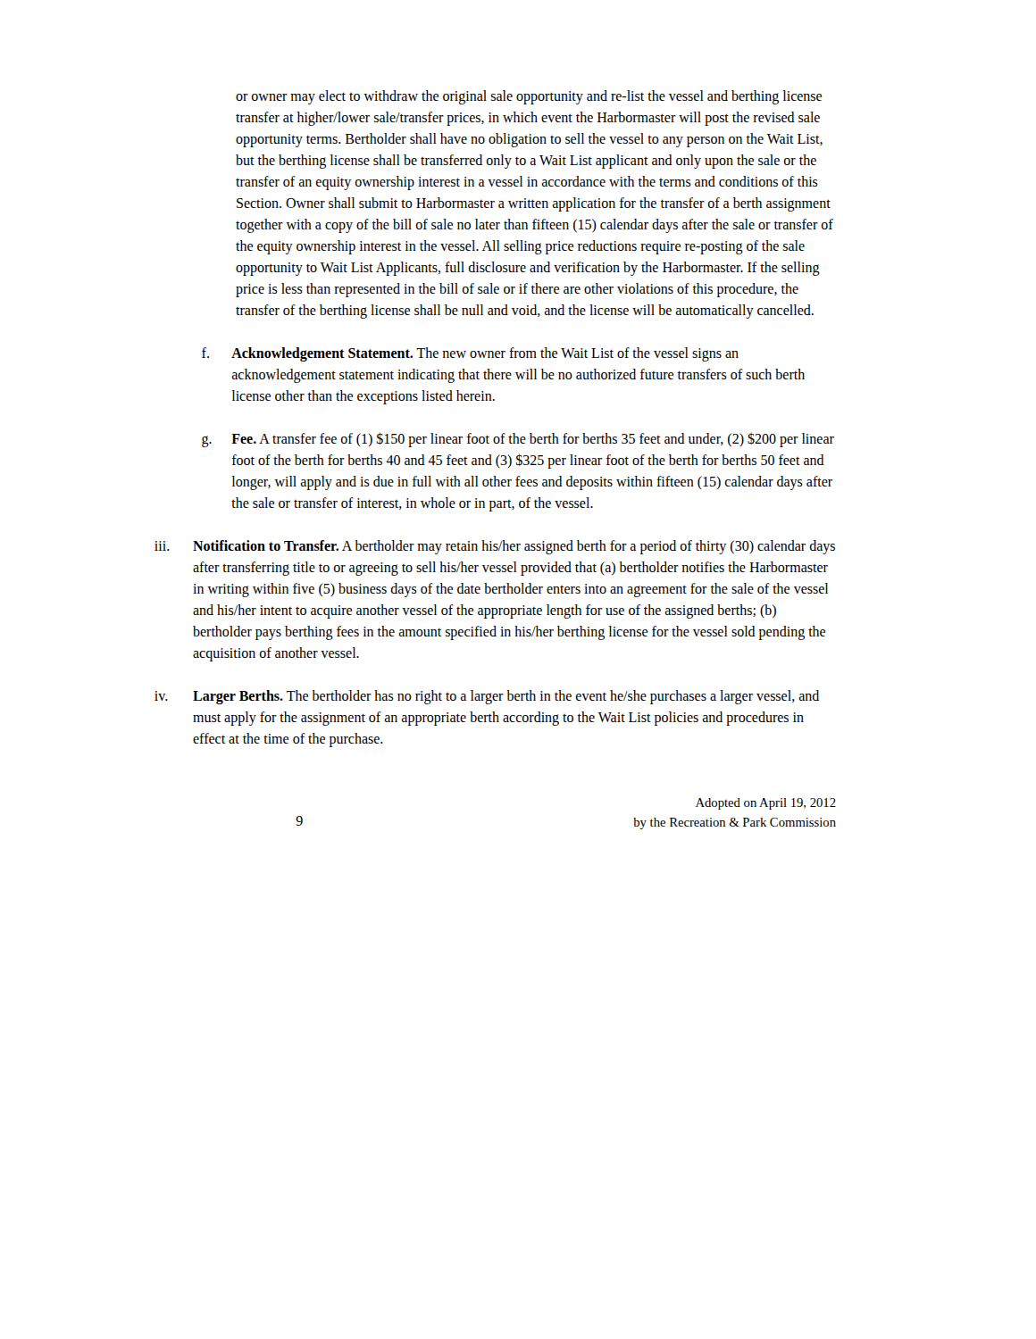or owner may elect to withdraw the original sale opportunity and re-list the vessel and berthing license transfer at higher/lower sale/transfer prices, in which event the Harbormaster will post the revised sale opportunity terms. Bertholder shall have no obligation to sell the vessel to any person on the Wait List, but the berthing license shall be transferred only to a Wait List applicant and only upon the sale or the transfer of an equity ownership interest in a vessel in accordance with the terms and conditions of this Section. Owner shall submit to Harbormaster a written application for the transfer of a berth assignment together with a copy of the bill of sale no later than fifteen (15) calendar days after the sale or transfer of the equity ownership interest in the vessel. All selling price reductions require re-posting of the sale opportunity to Wait List Applicants, full disclosure and verification by the Harbormaster. If the selling price is less than represented in the bill of sale or if there are other violations of this procedure, the transfer of the berthing license shall be null and void, and the license will be automatically cancelled.
f.
Acknowledgement Statement. The new owner from the Wait List of the vessel signs an acknowledgement statement indicating that there will be no authorized future transfers of such berth license other than the exceptions listed herein.
g.
Fee. A transfer fee of (1) $150 per linear foot of the berth for berths 35 feet and under, (2) $200 per linear foot of the berth for berths 40 and 45 feet and (3) $325 per linear foot of the berth for berths 50 feet and longer, will apply and is due in full with all other fees and deposits within fifteen (15) calendar days after the sale or transfer of interest, in whole or in part, of the vessel.
iii.
Notification to Transfer. A bertholder may retain his/her assigned berth for a period of thirty (30) calendar days after transferring title to or agreeing to sell his/her vessel provided that (a) bertholder notifies the Harbormaster in writing within five (5) business days of the date bertholder enters into an agreement for the sale of the vessel and his/her intent to acquire another vessel of the appropriate length for use of the assigned berths; (b) bertholder pays berthing fees in the amount specified in his/her berthing license for the vessel sold pending the acquisition of another vessel.
iv.
Larger Berths. The bertholder has no right to a larger berth in the event he/she purchases a larger vessel, and must apply for the assignment of an appropriate berth according to the Wait List policies and procedures in effect at the time of the purchase.
9
Adopted on April 19, 2012
by the Recreation & Park Commission